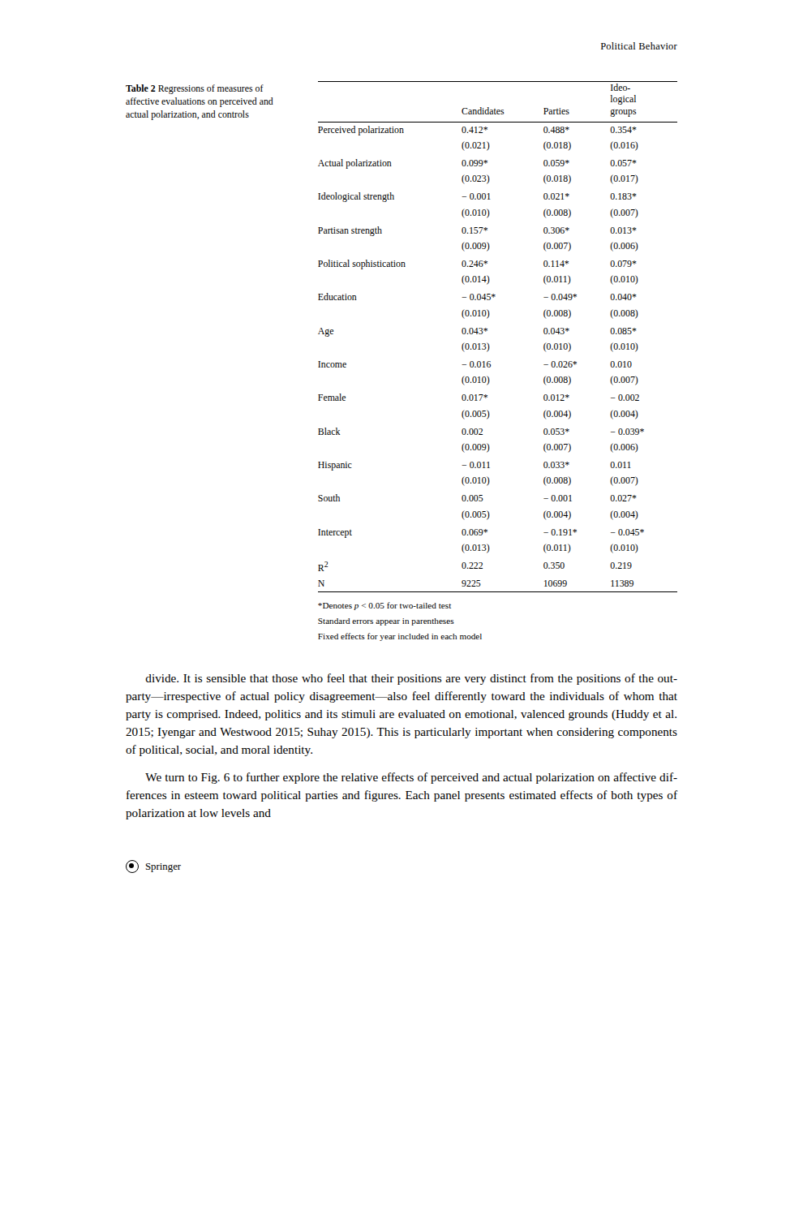Political Behavior
Table 2 Regressions of measures of affective evaluations on perceived and actual polarization, and controls
| | Candidates | Parties | Ideo‑ logical groups |
| --- | --- | --- | --- |
| Perceived polarization | 0.412* | 0.488* | 0.354* |
| | (0.021) | (0.018) | (0.016) |
| Actual polarization | 0.099* | 0.059* | 0.057* |
| | (0.023) | (0.018) | (0.017) |
| Ideological strength | − 0.001 | 0.021* | 0.183* |
| | (0.010) | (0.008) | (0.007) |
| Partisan strength | 0.157* | 0.306* | 0.013* |
| | (0.009) | (0.007) | (0.006) |
| Political sophistication | 0.246* | 0.114* | 0.079* |
| | (0.014) | (0.011) | (0.010) |
| Education | − 0.045* | − 0.049* | 0.040* |
| | (0.010) | (0.008) | (0.008) |
| Age | 0.043* | 0.043* | 0.085* |
| | (0.013) | (0.010) | (0.010) |
| Income | − 0.016 | − 0.026* | 0.010 |
| | (0.010) | (0.008) | (0.007) |
| Female | 0.017* | 0.012* | − 0.002 |
| | (0.005) | (0.004) | (0.004) |
| Black | 0.002 | 0.053* | − 0.039* |
| | (0.009) | (0.007) | (0.006) |
| Hispanic | − 0.011 | 0.033* | 0.011 |
| | (0.010) | (0.008) | (0.007) |
| South | 0.005 | − 0.001 | 0.027* |
| | (0.005) | (0.004) | (0.004) |
| Intercept | 0.069* | − 0.191* | − 0.045* |
| | (0.013) | (0.011) | (0.010) |
| R 2 | 0.222 | 0.350 | 0.219 |
| N | 9225 | 10699 | 11389 |
*Denotes p < 0.05 for two-tailed test
Standard errors appear in parentheses
Fixed effects for year included in each model
divide. It is sensible that those who feel that their positions are very distinct from the positions of the out-party—irrespective of actual policy disagreement—also feel differently toward the individuals of whom that party is comprised. Indeed, politics and its stimuli are evaluated on emotional, valenced grounds (Huddy et al. 2015; Iyengar and Westwood 2015; Suhay 2015). This is particularly important when considering components of political, social, and moral identity.
We turn to Fig. 6 to further explore the relative effects of perceived and actual polarization on affective differences in esteem toward political parties and figures. Each panel presents estimated effects of both types of polarization at low levels and
Springer